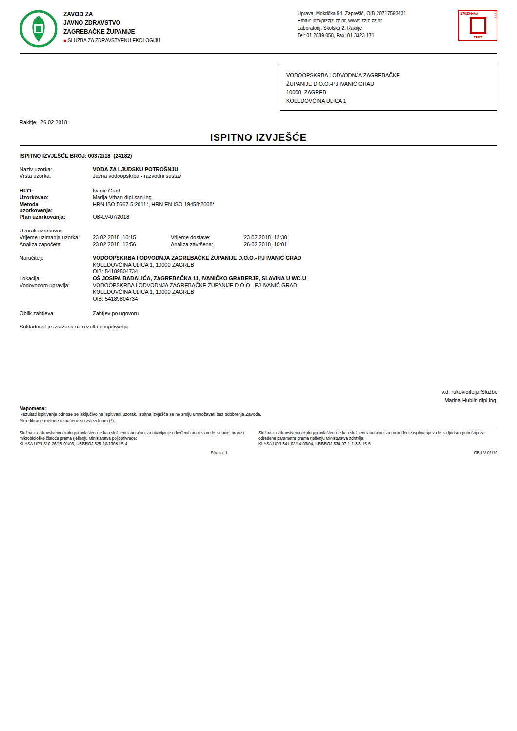ZAVOD ZA
JAVNO ZDRAVSTVO
ZAGREBAČKE ŽUPANIJE
■ SLUŽBA ZA ZDRAVSTVENU EKOLOGIJU
Uprava: Mokrička 54, Zaprešić, OIB-20717593431
Email: info@zzjz-zz.hr, www: zzjz-zz.hr
Laboratorij: Školska 2, Rakitje
Tel: 01 2889 058, Fax: 01 3323 171
17025·HAA
TEST
1227
VODOOPSKRBA I ODVODNJA ZAGREBAČKE
ŽUPANIJE D.O.O.-PJ IVANIĆ GRAD
10000 ZAGREB
KOLEDOVČINA ULICA 1
Rakitje, 26.02.2018.
ISPITNO IZVJEŠĆE
ISPITNO IZVJEŠĆE BROJ: 00372/18 (24182)
| Naziv uzorka: | VODA ZA LJUDSKU POTROŠNJU |
| Vrsta uzorka: | Javna vodoopskrba - razvodni sustav |
| HEO: | Ivanić Grad |
| Uzorkovao: | Marija Vrban dipl.san.ing. |
| Metoda uzorkovanja: | HRN ISO 5667-5:2011*, HRN EN ISO 19458:2008* |
| Plan uzorkovanja: | OB-LV-07/2018 |
| Uzorak uzorkovan |
| Vrijeme uzimanja uzorka: | 23.02.2018. 10:15 | Vrijeme dostave: | 23.02.2018. 12:30 |
| Analiza započeta: | 23.02.2018. 12:56 | Analiza završena: | 26.02.2018. 10:01 |
| Naručitelj: | VODOOPSKRBA I ODVODNJA ZAGREBAČKE ŽUPANIJE D.O.O.- PJ IVANIĆ GRAD |
| | KOLEDOVČINA ULICA 1, 10000 ZAGREB |
| | OIB: 54189804734 |
| Lokacija: | OŠ JOSIPA BADALIĆA, ZAGREBAČKA 11, IVANIČKO GRABERJE, SLAVINA U WC-U |
| Vodovodom upravlja: | VODOOPSKRBA I ODVODNJA ZAGREBAČKE ŽUPANIJE D.O.O.- PJ IVANIĆ GRAD |
| | KOLEDOVČINA ULICA 1, 10000 ZAGREB |
| | OIB: 54189804734 |
| Oblik zahtjeva: | Zahtjev po ugovoru |
Sukladnost je izražena uz rezultate ispitivanja.
v.d. rukoviditelja Službe
Marina Hublin dipl.ing.
Napomena:
Rezultati ispitivanja odnose se isključivo na ispitivani uzorak. Ispitna izvješća se ne smiju umnožavati bez odobrenja Zavoda.
Akreditirane metode označene su zvjezdicom (*).
Služba za zdravstvenu ekologiju ovlaštena je kao službeni laboratorij za obavljanje određenih analiza vode za piće, hrane i mikrobiološke čistoće prema rješenju Ministarstva poljoprivrede:
KLASA:UP/I-310-26/15-01/03, URBROJ:525-10/1308-15-4
Služba za zdravstvenu ekologiju ovlaštena je kao službeni laboratorij za provođenje ispitivanja vode za ljudsku potrošnju za određene parametre prema rješenju Ministarstva zdravlja:
KLASA:UP/I-541-02/14-03/04, URBROJ:534-07-1-1-3/3-15-5
Strana: 1 OB-LV-01/10